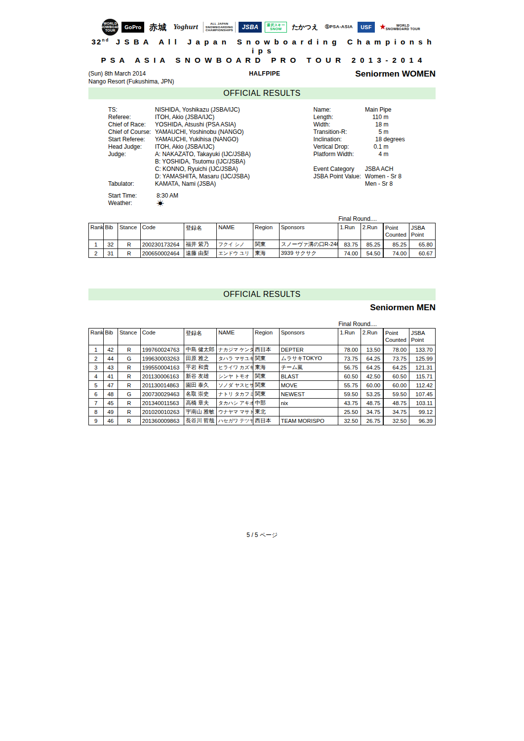WORLD
SNOWBOARD
TOUR
GoPro
赤城
Yoghurt
ALL JAPAN
SNOWBOARDING
CHAMPIONSHIPS
JSBA
湯沢スキー
SNOW
たかつえ
ⓈPSA-ASIA
USF
★ WORLD
SNOWBOARD TOUR
32nd J S B A A l l J a p a n S n o w b o a r d i n g C h a m p i o n s h i p s
P S A A S I A S N O W B O A R D P R O T O U R 2 0 1 3 - 2 0 1 4
(Sun) 8th March 2014
Nango Resort (Fukushima, JPN)
HALFPIPE
Seniormen WOMEN
OFFICIAL RESULTS
TS:
NISHIDA, Yoshikazu (JSBA/IJC)
Referee:
ITOH, Akio (JSBA/IJC)
Chief of Race:
YOSHIDA, Atsushi (PSA ASIA)
Chief of Course:
YAMAUCHI, Yoshinobu (NANGO)
Start Referee:
YAMAUCHI, Yukihisa (NANGO)
Head Judge:
ITOH, Akio (JSBA/IJC)
Judge:
A: NAKAZATO, Takayuki (IJC/JSBA)
B: YOSHIDA, Tsutomu (IJC/JSBA)
C: KONNO, Ryuichi (IJC/JSBA)
D: YAMASHITA, Masaru (IJC/JSBA)
Tabulator:
KAMATA, Nami (JSBA)
Name:
Main Pipe
Length:
110 m
Width:
18 m
Transition-R:
5 m
Inclination:
18 degrees
Vertical Drop:
0.1 m
Platform Width:
4 m
Event Category
JSBA ACH
JSBA Point Value:
Women - Sr 8
Men - Sr 8
Start Time:
8:30 AM
Weather:
☀
Final Round....
| Rank | Bib | Stance | Code | 登録名 | NAME | Region | Sponsors | 1.Run | 2.Run | Point Counted | JSBA Point |
| --- | --- | --- | --- | --- | --- | --- | --- | --- | --- | --- | --- |
| 1 | 32 | R | 200230173264 | 福井 紫乃 | フクイ シノ | 関東 | スノーヴァ溝の口R-246 | 83.75 | 85.25 | 85.25 | 65.80 |
| 2 | 31 | R | 200650002464 | 遠藤 由梨 | エンドウ ユリ | 東海 | 3939 サクサク | 74.00 | 54.50 | 74.00 | 60.67 |
OFFICIAL RESULTS
Seniormen MEN
Final Round....
| Rank | Bib | Stance | Code | 登録名 | NAME | Region | Sponsors | 1.Run | 2.Run | Point Counted | JSBA Point |
| --- | --- | --- | --- | --- | --- | --- | --- | --- | --- | --- | --- |
| 1 | 42 | R | 199760024763 | 中島 健太郎 | ナカジマ ケンタロウ | 西日本 | DEPTER | 78.00 | 13.50 | 78.00 | 133.70 |
| 2 | 44 | G | 199630003263 | 田原 雅之 | タハラ マサユキ | 関東 | ムラサキTOKYO | 73.75 | 64.25 | 73.75 | 125.99 |
| 3 | 43 | R | 199550004163 | 平岩 和貴 | ヒライワ カズキ | 東海 | チーム嵐 | 56.75 | 64.25 | 64.25 | 121.31 |
| 4 | 41 | R | 201130006163 | 新谷 友雄 | シンヤ トモオ | 関東 | BLAST | 60.50 | 42.50 | 60.50 | 115.71 |
| 5 | 47 | R | 201130014863 | 園田 泰久 | ソノダ ヤスヒサ | 関東 | MOVE | 55.75 | 60.00 | 60.00 | 112.42 |
| 6 | 48 | G | 200730029463 | 名取 崇史 | ナトリ タカフミ | 関東 | NEWEST | 59.50 | 53.25 | 59.50 | 107.45 |
| 7 | 45 | R | 201340011563 | 高橋 章夫 | タカハシ アキオ | 中部 | nix | 43.75 | 48.75 | 48.75 | 103.11 |
| 8 | 49 | R | 201020010263 | 宇南山 雅敏 | ウナヤマ マサトシ | 東北 | | 25.50 | 34.75 | 34.75 | 99.12 |
| 9 | 46 | R | 201360009863 | 長谷川 哲哉 | ハセガワ テツヤ | 西日本 | TEAM MORISPO | 32.50 | 26.75 | 32.50 | 96.39 |
5 / 5 ページ